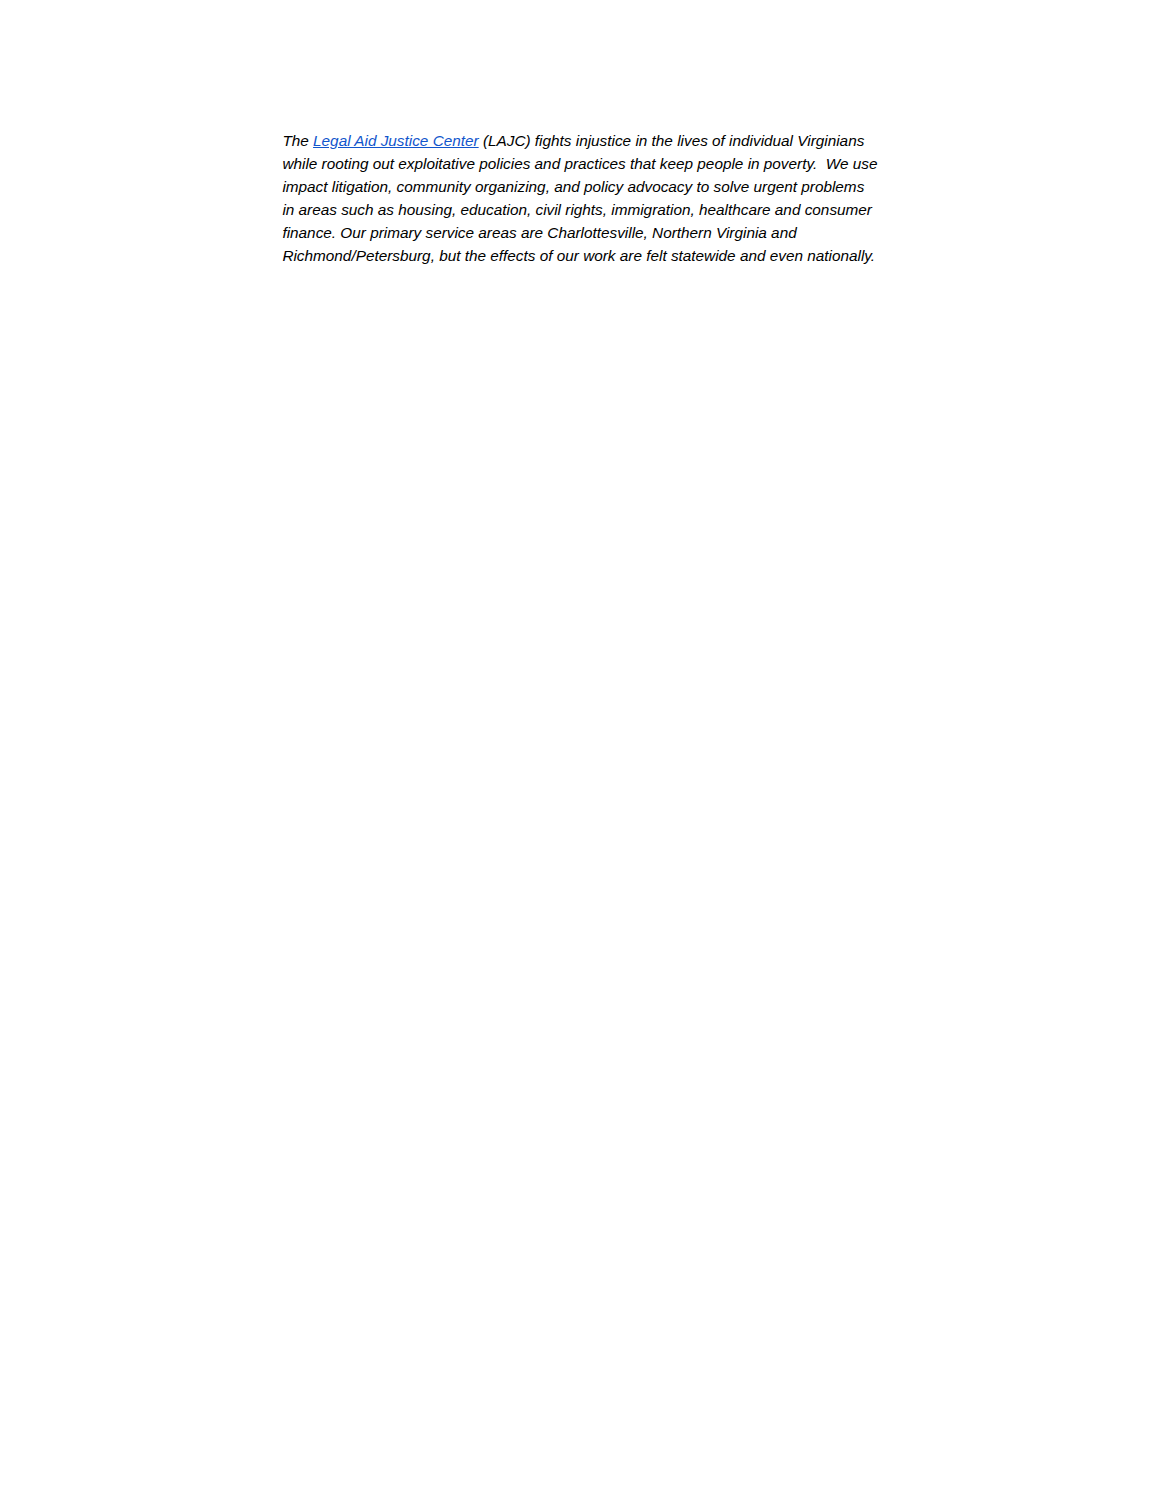The Legal Aid Justice Center (LAJC) fights injustice in the lives of individual Virginians while rooting out exploitative policies and practices that keep people in poverty. We use impact litigation, community organizing, and policy advocacy to solve urgent problems in areas such as housing, education, civil rights, immigration, healthcare and consumer finance. Our primary service areas are Charlottesville, Northern Virginia and Richmond/Petersburg, but the effects of our work are felt statewide and even nationally.